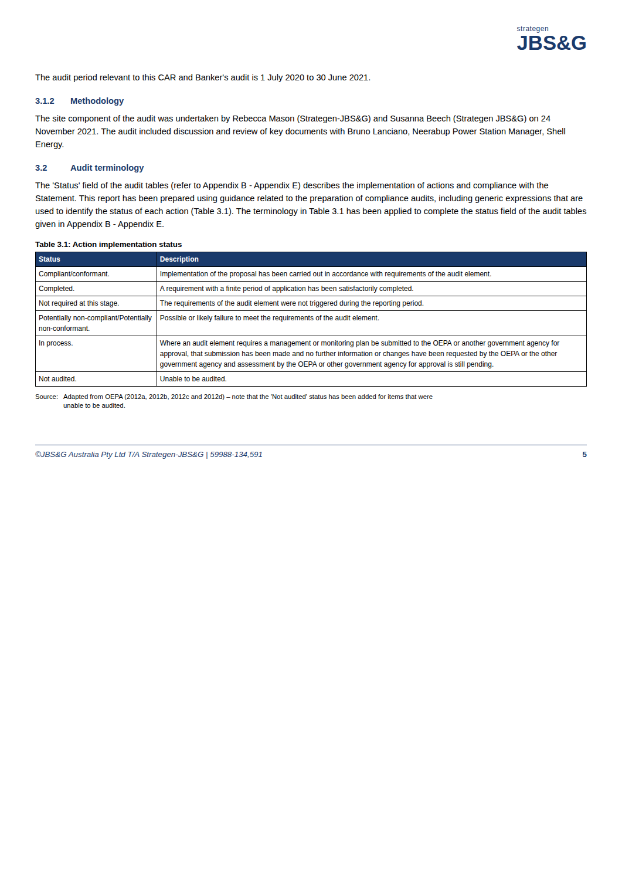strategen
JBS&G
The audit period relevant to this CAR and Banker's audit is 1 July 2020 to 30 June 2021.
3.1.2 Methodology
The site component of the audit was undertaken by Rebecca Mason (Strategen-JBS&G) and Susanna Beech (Strategen JBS&G) on 24 November 2021. The audit included discussion and review of key documents with Bruno Lanciano, Neerabup Power Station Manager, Shell Energy.
3.2 Audit terminology
The 'Status' field of the audit tables (refer to Appendix B - Appendix E) describes the implementation of actions and compliance with the Statement. This report has been prepared using guidance related to the preparation of compliance audits, including generic expressions that are used to identify the status of each action (Table 3.1). The terminology in Table 3.1 has been applied to complete the status field of the audit tables given in Appendix B - Appendix E.
Table 3.1: Action implementation status
| Status | Description |
| --- | --- |
| Compliant/conformant. | Implementation of the proposal has been carried out in accordance with requirements of the audit element. |
| Completed. | A requirement with a finite period of application has been satisfactorily completed. |
| Not required at this stage. | The requirements of the audit element were not triggered during the reporting period. |
| Potentially non-compliant/Potentially non-conformant. | Possible or likely failure to meet the requirements of the audit element. |
| In process. | Where an audit element requires a management or monitoring plan be submitted to the OEPA or another government agency for approval, that submission has been made and no further information or changes have been requested by the OEPA or the other government agency and assessment by the OEPA or other government agency for approval is still pending. |
| Not audited. | Unable to be audited. |
Source: Adapted from OEPA (2012a, 2012b, 2012c and 2012d) – note that the 'Not audited' status has been added for items that were unable to be audited.
©JBS&G Australia Pty Ltd T/A Strategen-JBS&G | 59988-134,591 5